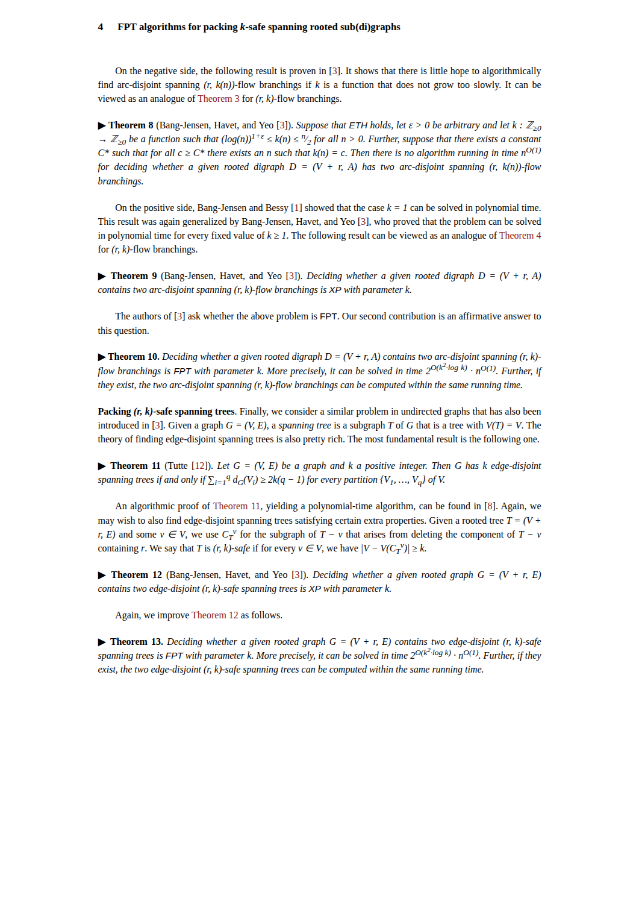4 FPT algorithms for packing k-safe spanning rooted sub(di)graphs
On the negative side, the following result is proven in [3]. It shows that there is little hope to algorithmically find arc-disjoint spanning (r, k(n))-flow branchings if k is a function that does not grow too slowly. It can be viewed as an analogue of Theorem 3 for (r, k)-flow branchings.
▶ Theorem 8 (Bang-Jensen, Havet, and Yeo [3]). Suppose that ETH holds, let ε > 0 be arbitrary and let k : ℤ≥0 → ℤ≥0 be a function such that (log(n))1+ε ≤ k(n) ≤ n⁄2 for all n > 0. Further, suppose that there exists a constant C* such that for all c ≥ C* there exists an n such that k(n) = c. Then there is no algorithm running in time nO(1) for deciding whether a given rooted digraph D = (V + r, A) has two arc-disjoint spanning (r, k(n))-flow branchings.
On the positive side, Bang-Jensen and Bessy [1] showed that the case k = 1 can be solved in polynomial time. This result was again generalized by Bang-Jensen, Havet, and Yeo [3], who proved that the problem can be solved in polynomial time for every fixed value of k ≥ 1. The following result can be viewed as an analogue of Theorem 4 for (r, k)-flow branchings.
▶ Theorem 9 (Bang-Jensen, Havet, and Yeo [3]). Deciding whether a given rooted digraph D = (V + r, A) contains two arc-disjoint spanning (r, k)-flow branchings is XP with parameter k.
The authors of [3] ask whether the above problem is FPT. Our second contribution is an affirmative answer to this question.
▶ Theorem 10. Deciding whether a given rooted digraph D = (V + r, A) contains two arc-disjoint spanning (r, k)-flow branchings is FPT with parameter k. More precisely, it can be solved in time 2O(k2·log k) · nO(1). Further, if they exist, the two arc-disjoint spanning (r, k)-flow branchings can be computed within the same running time.
Packing (r, k)-safe spanning trees. Finally, we consider a similar problem in undirected graphs that has also been introduced in [3]. Given a graph G = (V, E), a spanning tree is a subgraph T of G that is a tree with V(T) = V. The theory of finding edge-disjoint spanning trees is also pretty rich. The most fundamental result is the following one.
▶ Theorem 11 (Tutte [12]). Let G = (V, E) be a graph and k a positive integer. Then G has k edge-disjoint spanning trees if and only if ∑i=1q dG(Vi) ≥ 2k(q − 1) for every partition {V1, …, Vq} of V.
An algorithmic proof of Theorem 11, yielding a polynomial-time algorithm, can be found in [8]. Again, we may wish to also find edge-disjoint spanning trees satisfying certain extra properties. Given a rooted tree T = (V + r, E) and some v ∈ V, we use CTv for the subgraph of T − v that arises from deleting the component of T − v containing r. We say that T is (r, k)-safe if for every v ∈ V, we have |V − V(CTv)| ≥ k.
▶ Theorem 12 (Bang-Jensen, Havet, and Yeo [3]). Deciding whether a given rooted graph G = (V + r, E) contains two edge-disjoint (r, k)-safe spanning trees is XP with parameter k.
Again, we improve Theorem 12 as follows.
▶ Theorem 13. Deciding whether a given rooted graph G = (V + r, E) contains two edge-disjoint (r, k)-safe spanning trees is FPT with parameter k. More precisely, it can be solved in time 2O(k2·log k) · nO(1). Further, if they exist, the two edge-disjoint (r, k)-safe spanning trees can be computed within the same running time.